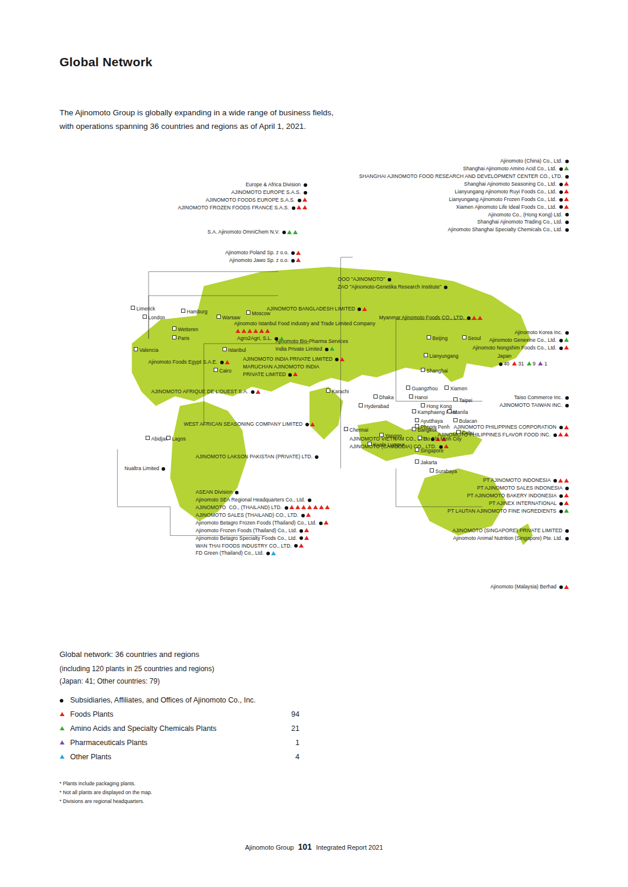Global Network
The Ajinomoto Group is globally expanding in a wide range of business fields,
with operations spanning 36 countries and regions as of April 1, 2021.
Ajinomoto (China) Co., Ltd.
Shanghai Ajinomoto Amino Acid Co., Ltd.
SHANGHAI AJINOMOTO FOOD RESEARCH AND DEVELOPMENT CENTER CO., LTD.
Shanghai Ajinomoto Seasoning Co., Ltd.
Lianyungang Ajinomoto Ruyi Foods Co., Ltd.
Lianyungang Ajinomoto Frozen Foods Co., Ltd.
Xiamen Ajinomoto Life Ideal Foods Co., Ltd.
Ajinomoto Co., (Hong Kong) Ltd.
Shanghai Ajinomoto Trading Co., Ltd.
Ajinomoto Shanghai Specialty Chemicals Co., Ltd.
Europe & Africa Division
AJINOMOTO EUROPE S.A.S.
AJINOMOTO FOODS EUROPE S.A.S.
AJINOMOTO FROZEN FOODS FRANCE S.A.S.
S.A. Ajinomoto OmniChem N.V.
Ajinomoto Poland Sp. z o.o.
Ajinomoto Jawo Sp. z o.o.
OOO "AJINOMOTO"
ZAO "Ajinomoto-Genetika Research Institute"
AJINOMOTO BANGLADESH LIMITED
Ajinomoto Istanbul Food Industry and Trade Limited Company
Ajinomoto Bio-Pharma Services
India Private Limited
Ajinomoto Foods Egypt S.A.E.
AJINOMOTO INDIA PRIVATE LIMITED
MARUCHAN AJINOMOTO INDIA
PRIVATE LIMITED
AJINOMOTO AFRIQUE DE L'OUEST S.A.
WEST AFRICAN SEASONING COMPANY LIMITED
AJINOMOTO LAKSON PAKISTAN (PRIVATE) LTD.
Nualtra Limited
Agro2Agri, S.L.
Myanmar Ajinomoto Foods CO., LTD.
Ajinomoto Korea Inc.
Ajinomoto Genexine Co., Ltd.
Ajinomoto Nongshim Foods Co., Ltd.
Japan
40 31 9 1
Taiso Commerce Inc.
AJINOMOTO TAIWAN INC.
AJINOMOTO PHILIPPINES CORPORATION
AJINOMOTO PHILIPPINES FLAVOR FOOD INC.
AJINOMOTO VIETNAM CO., LTD.
AJINOMOTO (CAMBODIA) CO., LTD.
PT AJINOMOTO INDONESIA
PT AJINOMOTO SALES INDONESIA
PT AJINOMOTO BAKERY INDONESIA
PT AJINEX INTERNATIONAL
PT LAUTAN AJINOMOTO FINE INGREDIENTS
AJINOMOTO (SINGAPORE) PRIVATE LIMITED
Ajinomoto Animal Nutrition (Singapore) Pte. Ltd.
Ajinomoto (Malaysia) Berhad
ASEAN Division
Ajinomoto SEA Regional Headquarters Co., Ltd.
AJINOMOTO CO., (THAILAND) LTD.
AJINOMOTO SALES (THAILAND) CO., LTD.
Ajinomoto Betagro Frozen Foods (Thailand) Co., Ltd.
Ajinomoto Frozen Foods (Thailand) Co., Ltd.
Ajinomoto Betagro Specialty Foods Co., Ltd.
WAN THAI FOODS INDUSTRY CO., LTD.
FD Green (Thailand) Co., Ltd.
Limerick
London
Hamburg
Wetteren
Paris
Warsaw
Moscow
Valencia
Istanbul
Cairo
Karachi
Dhaka
Hyderabad
Chennai
Abidjan
Lagos
Beijing
Lianyungang
Shanghai
Guangzhou
Xiamen
Hanoi
Hong Kong
Taipei
Seoul
Kamphaeng Phet
Ayutthaya
Bangkok
Phnom Penh
Manila
Bulacan
Cebu
Ho Chi Minh City
Kuala Lumpur
Singapore
Jakarta
Surabaya
Yangon
Global network: 36 countries and regions
(including 120 plants in 25 countries and regions)
(Japan: 41; Other countries: 79)
| | Subsidiaries, Affiliates, and Offices of Ajinomoto Co., Inc. | |
| | Foods Plants | 94 |
| | Amino Acids and Specialty Chemicals Plants | 21 |
| | Pharmaceuticals Plants | 1 |
| | Other Plants | 4 |
* Plants include packaging plants.
* Not all plants are displayed on the map.
* Divisions are regional headquarters.
Ajinomoto Group 101 Integrated Report 2021